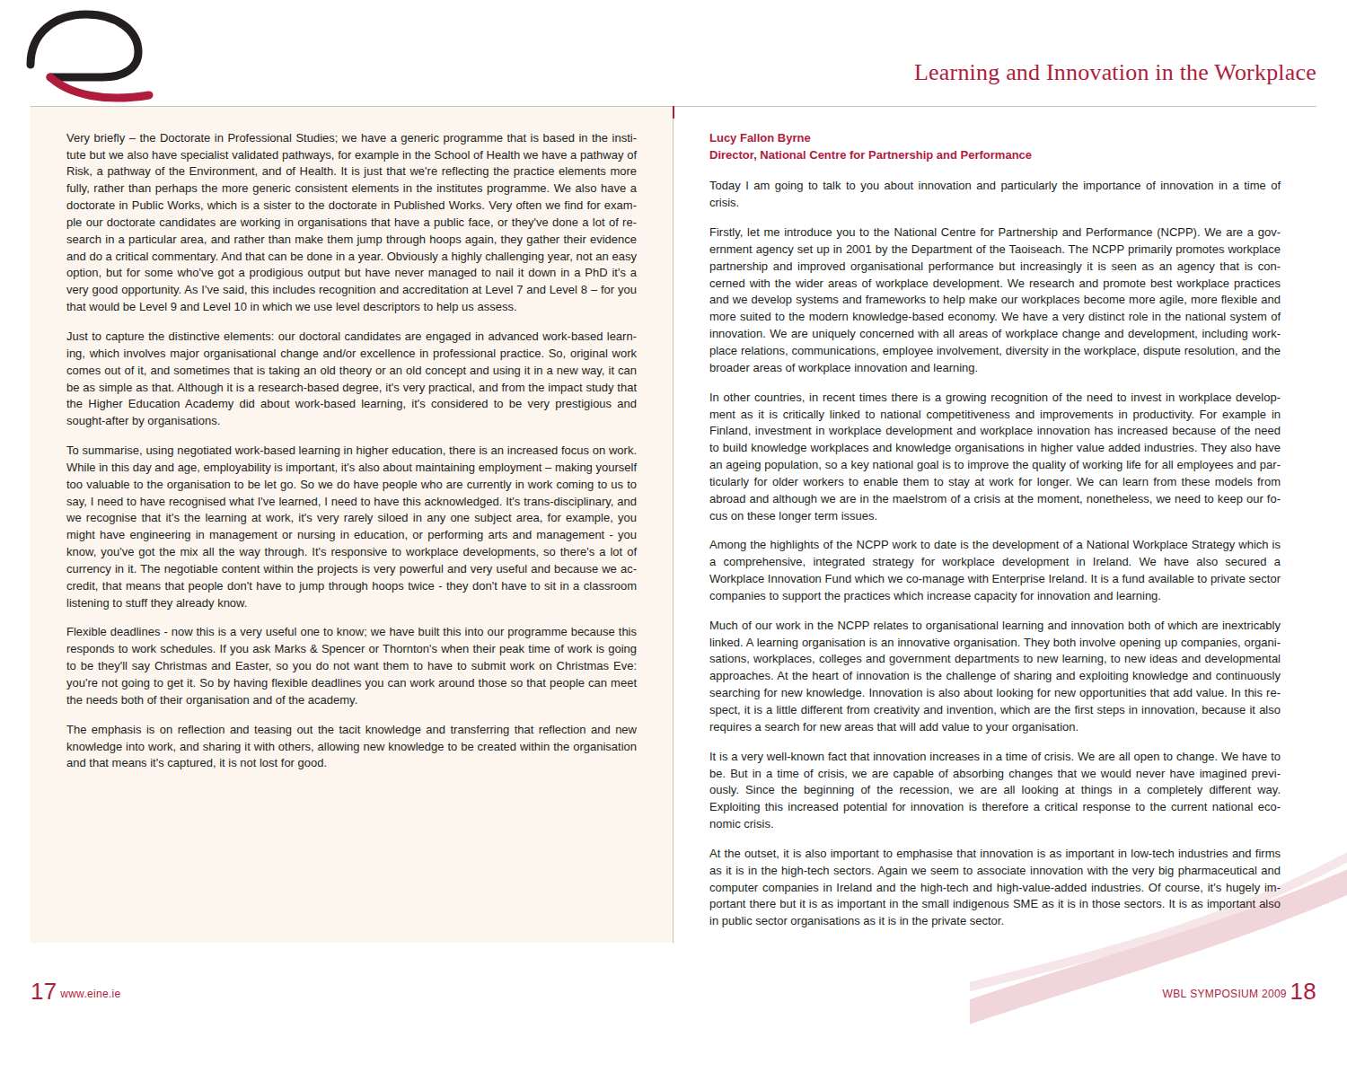Learning and Innovation in the Workplace
Very briefly – the Doctorate in Professional Studies; we have a generic programme that is based in the institute but we also have specialist validated pathways, for example in the School of Health we have a pathway of Risk, a pathway of the Environment, and of Health. It is just that we're reflecting the practice elements more fully, rather than perhaps the more generic consistent elements in the institutes programme. We also have a doctorate in Public Works, which is a sister to the doctorate in Published Works. Very often we find for example our doctorate candidates are working in organisations that have a public face, or they've done a lot of research in a particular area, and rather than make them jump through hoops again, they gather their evidence and do a critical commentary. And that can be done in a year. Obviously a highly challenging year, not an easy option, but for some who've got a prodigious output but have never managed to nail it down in a PhD it's a very good opportunity. As I've said, this includes recognition and accreditation at Level 7 and Level 8 – for you that would be Level 9 and Level 10 in which we use level descriptors to help us assess.
Just to capture the distinctive elements: our doctoral candidates are engaged in advanced work-based learning, which involves major organisational change and/or excellence in professional practice. So, original work comes out of it, and sometimes that is taking an old theory or an old concept and using it in a new way, it can be as simple as that. Although it is a research-based degree, it's very practical, and from the impact study that the Higher Education Academy did about work-based learning, it's considered to be very prestigious and sought-after by organisations.
To summarise, using negotiated work-based learning in higher education, there is an increased focus on work. While in this day and age, employability is important, it's also about maintaining employment – making yourself too valuable to the organisation to be let go. So we do have people who are currently in work coming to us to say, I need to have recognised what I've learned, I need to have this acknowledged. It's trans-disciplinary, and we recognise that it's the learning at work, it's very rarely siloed in any one subject area, for example, you might have engineering in management or nursing in education, or performing arts and management - you know, you've got the mix all the way through. It's responsive to workplace developments, so there's a lot of currency in it. The negotiable content within the projects is very powerful and very useful and because we accredit, that means that people don't have to jump through hoops twice - they don't have to sit in a classroom listening to stuff they already know.
Flexible deadlines - now this is a very useful one to know; we have built this into our programme because this responds to work schedules. If you ask Marks & Spencer or Thornton's when their peak time of work is going to be they'll say Christmas and Easter, so you do not want them to have to submit work on Christmas Eve: you're not going to get it. So by having flexible deadlines you can work around those so that people can meet the needs both of their organisation and of the academy.
The emphasis is on reflection and teasing out the tacit knowledge and transferring that reflection and new knowledge into work, and sharing it with others, allowing new knowledge to be created within the organisation and that means it's captured, it is not lost for good.
Lucy Fallon Byrne Director, National Centre for Partnership and Performance
Today I am going to talk to you about innovation and particularly the importance of innovation in a time of crisis.
Firstly, let me introduce you to the National Centre for Partnership and Performance (NCPP). We are a government agency set up in 2001 by the Department of the Taoiseach. The NCPP primarily promotes workplace partnership and improved organisational performance but increasingly it is seen as an agency that is concerned with the wider areas of workplace development. We research and promote best workplace practices and we develop systems and frameworks to help make our workplaces become more agile, more flexible and more suited to the modern knowledge-based economy. We have a very distinct role in the national system of innovation. We are uniquely concerned with all areas of workplace change and development, including workplace relations, communications, employee involvement, diversity in the workplace, dispute resolution, and the broader areas of workplace innovation and learning.
In other countries, in recent times there is a growing recognition of the need to invest in workplace development as it is critically linked to national competitiveness and improvements in productivity. For example in Finland, investment in workplace development and workplace innovation has increased because of the need to build knowledge workplaces and knowledge organisations in higher value added industries. They also have an ageing population, so a key national goal is to improve the quality of working life for all employees and particularly for older workers to enable them to stay at work for longer. We can learn from these models from abroad and although we are in the maelstrom of a crisis at the moment, nonetheless, we need to keep our focus on these longer term issues.
Among the highlights of the NCPP work to date is the development of a National Workplace Strategy which is a comprehensive, integrated strategy for workplace development in Ireland. We have also secured a Workplace Innovation Fund which we co-manage with Enterprise Ireland. It is a fund available to private sector companies to support the practices which increase capacity for innovation and learning.
Much of our work in the NCPP relates to organisational learning and innovation both of which are inextricably linked. A learning organisation is an innovative organisation. They both involve opening up companies, organisations, workplaces, colleges and government departments to new learning, to new ideas and developmental approaches. At the heart of innovation is the challenge of sharing and exploiting knowledge and continuously searching for new knowledge. Innovation is also about looking for new opportunities that add value. In this respect, it is a little different from creativity and invention, which are the first steps in innovation, because it also requires a search for new areas that will add value to your organisation.
It is a very well-known fact that innovation increases in a time of crisis. We are all open to change. We have to be. But in a time of crisis, we are capable of absorbing changes that we would never have imagined previously. Since the beginning of the recession, we are all looking at things in a completely different way. Exploiting this increased potential for innovation is therefore a critical response to the current national economic crisis.
At the outset, it is also important to emphasise that innovation is as important in low-tech industries and firms as it is in the high-tech sectors. Again we seem to associate innovation with the very big pharmaceutical and computer companies in Ireland and the high-tech and high-value-added industries. Of course, it's hugely important there but it is as important in the small indigenous SME as it is in those sectors. It is as important also in public sector organisations as it is in the private sector.
17 www.eine.ie
WBL SYMPOSIUM 2009 18